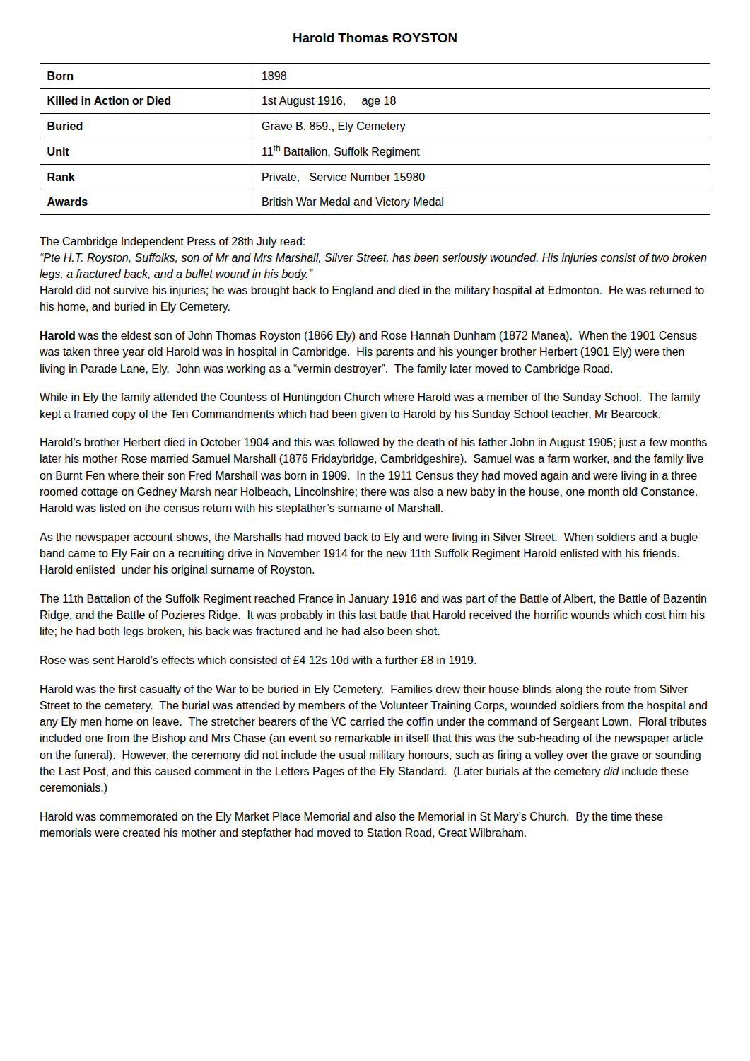Harold Thomas ROYSTON
| Born | 1898 |
| Killed in Action or Died | 1st August 1916, age 18 |
| Buried | Grave B. 859., Ely Cemetery |
| Unit | 11 th Battalion, Suffolk Regiment |
| Rank | Private, Service Number 15980 |
| Awards | British War Medal and Victory Medal |
The Cambridge Independent Press of 28th July read:
“Pte H.T. Royston, Suffolks, son of Mr and Mrs Marshall, Silver Street, has been seriously wounded. His injuries consist of two broken legs, a fractured back, and a bullet wound in his body.”
Harold did not survive his injuries; he was brought back to England and died in the military hospital at Edmonton. He was returned to his home, and buried in Ely Cemetery.
Harold was the eldest son of John Thomas Royston (1866 Ely) and Rose Hannah Dunham (1872 Manea). When the 1901 Census was taken three year old Harold was in hospital in Cambridge. His parents and his younger brother Herbert (1901 Ely) were then living in Parade Lane, Ely. John was working as a “vermin destroyer”. The family later moved to Cambridge Road.
While in Ely the family attended the Countess of Huntingdon Church where Harold was a member of the Sunday School. The family kept a framed copy of the Ten Commandments which had been given to Harold by his Sunday School teacher, Mr Bearcock.
Harold’s brother Herbert died in October 1904 and this was followed by the death of his father John in August 1905; just a few months later his mother Rose married Samuel Marshall (1876 Fridaybridge, Cambridgeshire). Samuel was a farm worker, and the family live on Burnt Fen where their son Fred Marshall was born in 1909. In the 1911 Census they had moved again and were living in a three roomed cottage on Gedney Marsh near Holbeach, Lincolnshire; there was also a new baby in the house, one month old Constance. Harold was listed on the census return with his stepfather’s surname of Marshall.
As the newspaper account shows, the Marshalls had moved back to Ely and were living in Silver Street. When soldiers and a bugle band came to Ely Fair on a recruiting drive in November 1914 for the new 11th Suffolk Regiment Harold enlisted with his friends. Harold enlisted under his original surname of Royston.
The 11th Battalion of the Suffolk Regiment reached France in January 1916 and was part of the Battle of Albert, the Battle of Bazentin Ridge, and the Battle of Pozieres Ridge. It was probably in this last battle that Harold received the horrific wounds which cost him his life; he had both legs broken, his back was fractured and he had also been shot.
Rose was sent Harold’s effects which consisted of £4 12s 10d with a further £8 in 1919.
Harold was the first casualty of the War to be buried in Ely Cemetery. Families drew their house blinds along the route from Silver Street to the cemetery. The burial was attended by members of the Volunteer Training Corps, wounded soldiers from the hospital and any Ely men home on leave. The stretcher bearers of the VC carried the coffin under the command of Sergeant Lown. Floral tributes included one from the Bishop and Mrs Chase (an event so remarkable in itself that this was the sub-heading of the newspaper article on the funeral). However, the ceremony did not include the usual military honours, such as firing a volley over the grave or sounding the Last Post, and this caused comment in the Letters Pages of the Ely Standard. (Later burials at the cemetery did include these ceremonials.)
Harold was commemorated on the Ely Market Place Memorial and also the Memorial in St Mary’s Church. By the time these memorials were created his mother and stepfather had moved to Station Road, Great Wilbraham.